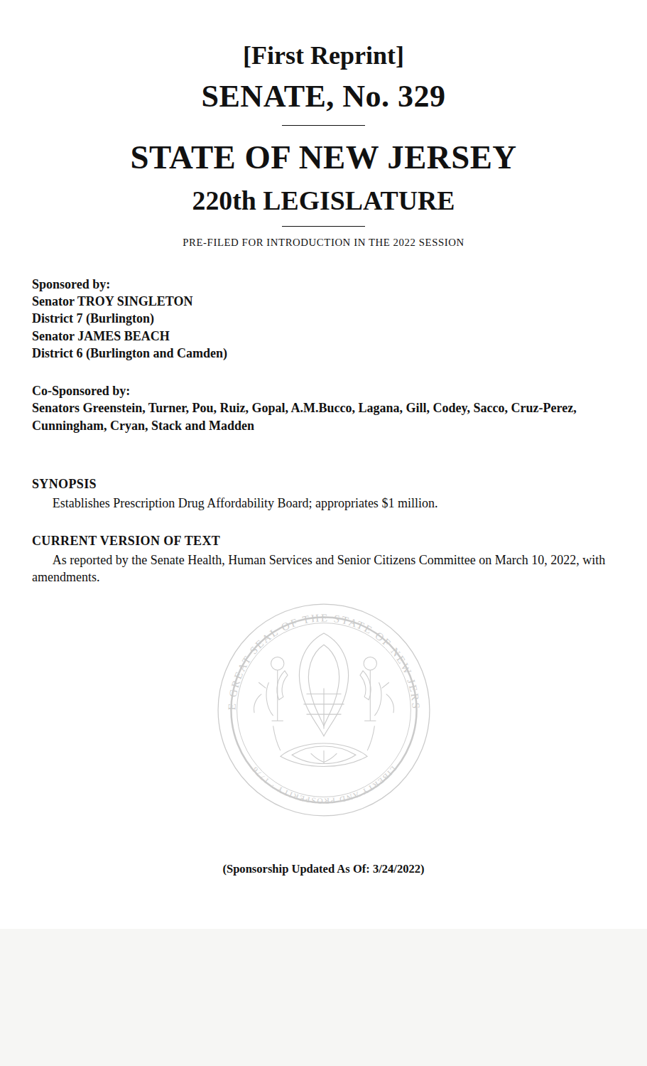[First Reprint]
SENATE, No. 329
STATE OF NEW JERSEY
220th LEGISLATURE
PRE-FILED FOR INTRODUCTION IN THE 2022 SESSION
Sponsored by:
Senator TROY SINGLETON
District 7 (Burlington)
Senator JAMES BEACH
District 6 (Burlington and Camden)
Co-Sponsored by:
Senators Greenstein, Turner, Pou, Ruiz, Gopal, A.M.Bucco, Lagana, Gill, Codey, Sacco, Cruz-Perez, Cunningham, Cryan, Stack and Madden
SYNOPSIS
Establishes Prescription Drug Affordability Board; appropriates $1 million.
CURRENT VERSION OF TEXT
As reported by the Senate Health, Human Services and Senior Citizens Committee on March 10, 2022, with amendments.
THE GREAT SEAL OF THE STATE OF NEW JERSEY LIBERTY AND PROSPERITY · 1776
(Sponsorship Updated As Of: 3/24/2022)